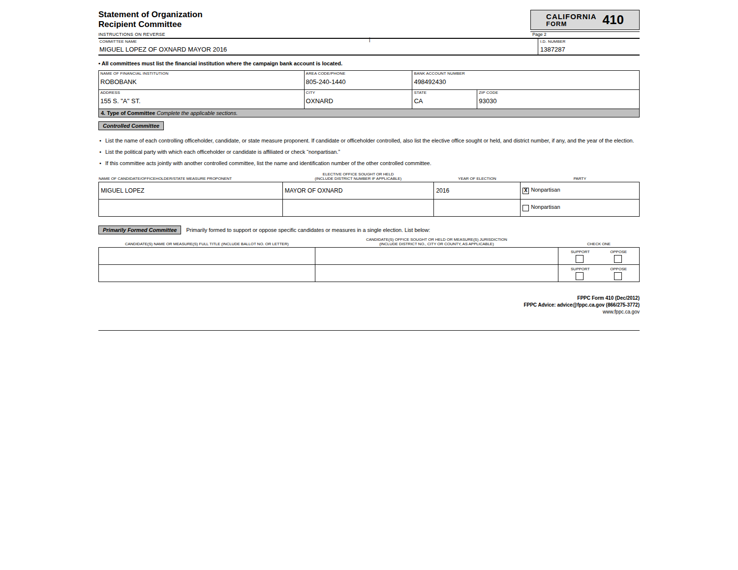|
Statement of Organization
Recipient Committee
INSTRUCTIONS ON REVERSE
CALIFORNIA
FORM
410
Page 2
Committee Name
MIGUEL LOPEZ OF OXNARD MAYOR 2016
I.D. Number
1387287
• All committees must list the financial institution where the campaign bank account is located.
| Name of Financial Institution ROBOBANK | Area Code/Phone 805-240-1440 | Bank Account Number 498492430 |
| Address 155 S. "A" ST. | City OXNARD | State CA | Zip Code 93030 |
4. Type of Committee Complete the applicable sections.
Controlled Committee
List the name of each controlling officeholder, candidate, or state measure proponent. If candidate or officeholder controlled, also list the elective office sought or held, and district number, if any, and the year of the election.
List the political party with which each officeholder or candidate is affiliated or check “nonpartisan.”
If this committee acts jointly with another controlled committee, list the name and identification number of the other controlled committee.
| NAME OF CANDIDATE/OFFICEHOLDER/STATE MEASURE PROPONENT | ELECTIVE OFFICE SOUGHT OR HELD (INCLUDE DISTRICT NUMBER IF APPLICABLE) | YEAR OF ELECTION | PARTY |
| --- | --- | --- | --- |
| MIGUEL LOPEZ | MAYOR OF OXNARD | 2016 | X Nonpartisan |
| | | | Nonpartisan |
Primarily Formed Committee
Primarily formed to support or oppose specific candidates or measures in a single election. List below:
| CANDIDATE(S) NAME OR MEASURE(S) FULL TITLE (INCLUDE BALLOT NO. OR LETTER) | CANDIDATE(S) OFFICE SOUGHT OR HELD OR MEASURE(S) JURISDICTION (INCLUDE DISTRICT NO., CITY OR COUNTY, AS APPLICABLE) | CHECK ONE |
| --- | --- | --- |
| | | SUPPORT OPPOSE |
| | | SUPPORT OPPOSE |
FPPC Form 410 (Dec/2012)
FPPC Advice: advice@fppc.ca.gov (866/275-3772)
www.fppc.ca.gov